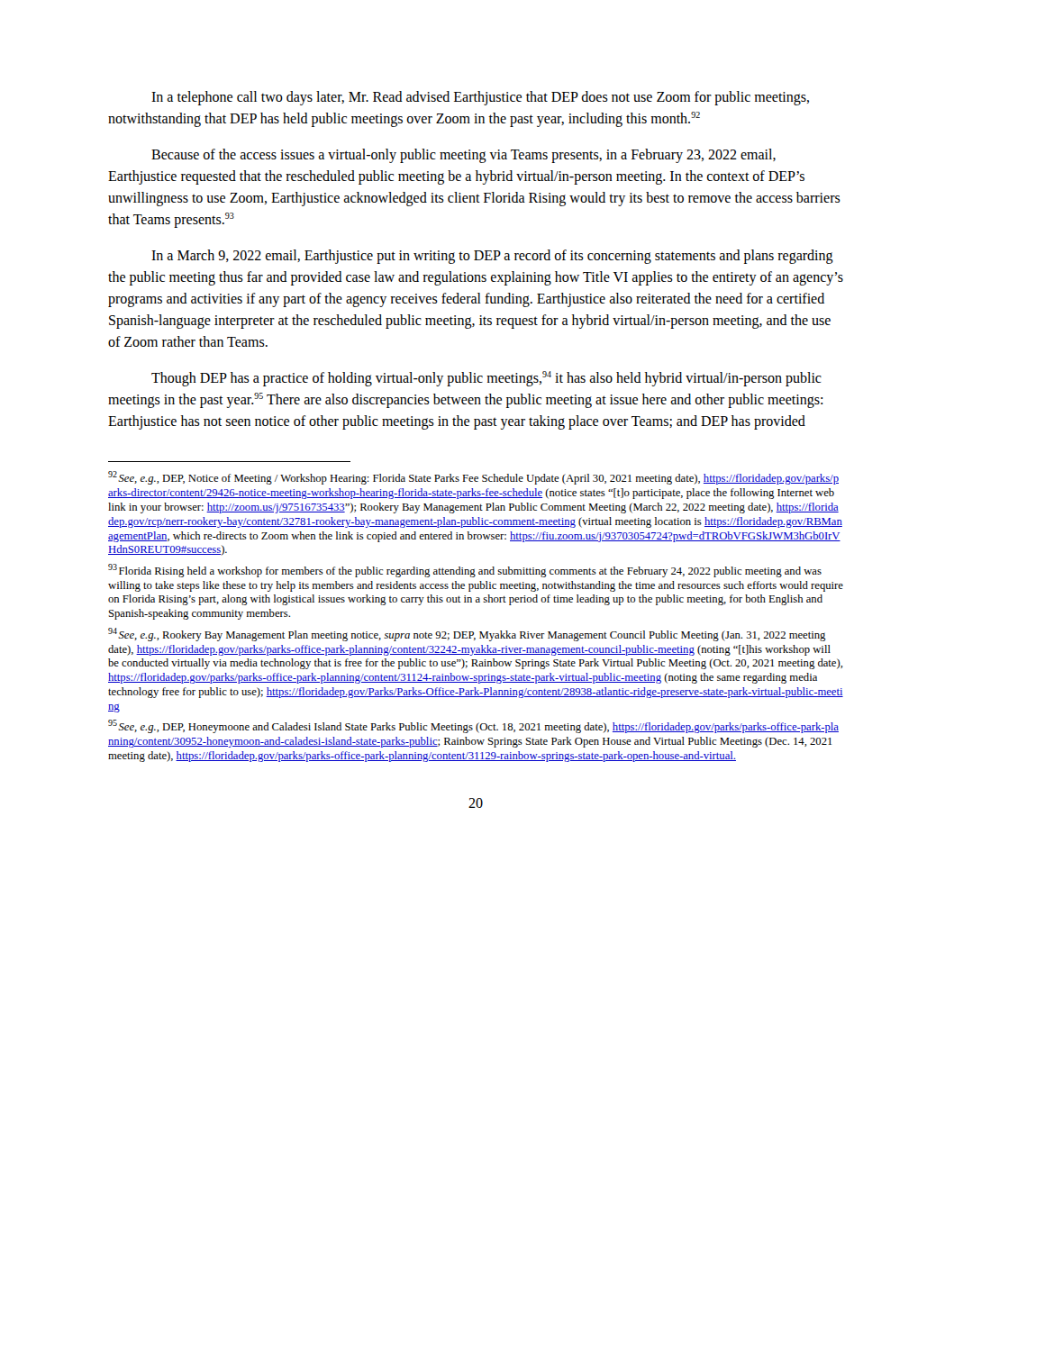In a telephone call two days later, Mr. Read advised Earthjustice that DEP does not use Zoom for public meetings, notwithstanding that DEP has held public meetings over Zoom in the past year, including this month.92
Because of the access issues a virtual-only public meeting via Teams presents, in a February 23, 2022 email, Earthjustice requested that the rescheduled public meeting be a hybrid virtual/in-person meeting. In the context of DEP’s unwillingness to use Zoom, Earthjustice acknowledged its client Florida Rising would try its best to remove the access barriers that Teams presents.93
In a March 9, 2022 email, Earthjustice put in writing to DEP a record of its concerning statements and plans regarding the public meeting thus far and provided case law and regulations explaining how Title VI applies to the entirety of an agency’s programs and activities if any part of the agency receives federal funding. Earthjustice also reiterated the need for a certified Spanish-language interpreter at the rescheduled public meeting, its request for a hybrid virtual/in-person meeting, and the use of Zoom rather than Teams.
Though DEP has a practice of holding virtual-only public meetings,94 it has also held hybrid virtual/in-person public meetings in the past year.95 There are also discrepancies between the public meeting at issue here and other public meetings: Earthjustice has not seen notice of other public meetings in the past year taking place over Teams; and DEP has provided
92 See, e.g., DEP, Notice of Meeting / Workshop Hearing: Florida State Parks Fee Schedule Update (April 30, 2021 meeting date), https://floridadep.gov/parks/parks-director/content/29426-notice-meeting-workshop-hearing-florida-state-parks-fee-schedule (notice states “[t]o participate, place the following Internet web link in your browser: http://zoom.us/j/97516735433”); Rookery Bay Management Plan Public Comment Meeting (March 22, 2022 meeting date), https://floridadep.gov/rcp/nerr-rookery-bay/content/32781-rookery-bay-management-plan-public-comment-meeting (virtual meeting location is https://floridadep.gov/RBManagementPlan, which re-directs to Zoom when the link is copied and entered in browser: https://fiu.zoom.us/j/93703054724?pwd=dTRObVFGSkJWM3hGb0IrVHdnS0REUT09#success).
93 Florida Rising held a workshop for members of the public regarding attending and submitting comments at the February 24, 2022 public meeting and was willing to take steps like these to try help its members and residents access the public meeting, notwithstanding the time and resources such efforts would require on Florida Rising’s part, along with logistical issues working to carry this out in a short period of time leading up to the public meeting, for both English and Spanish-speaking community members.
94 See, e.g., Rookery Bay Management Plan meeting notice, supra note 92; DEP, Myakka River Management Council Public Meeting (Jan. 31, 2022 meeting date), https://floridadep.gov/parks/parks-office-park-planning/content/32242-myakka-river-management-council-public-meeting (noting “[t]his workshop will be conducted virtually via media technology that is free for the public to use”); Rainbow Springs State Park Virtual Public Meeting (Oct. 20, 2021 meeting date), https://floridadep.gov/parks/parks-office-park-planning/content/31124-rainbow-springs-state-park-virtual-public-meeting (noting the same regarding media technology free for public to use); https://floridadep.gov/Parks/Parks-Office-Park-Planning/content/28938-atlantic-ridge-preserve-state-park-virtual-public-meeting
95 See, e.g., DEP, Honeymoone and Caladesi Island State Parks Public Meetings (Oct. 18, 2021 meeting date), https://floridadep.gov/parks/parks-office-park-planning/content/30952-honeymoon-and-caladesi-island-state-parks-public; Rainbow Springs State Park Open House and Virtual Public Meetings (Dec. 14, 2021 meeting date), https://floridadep.gov/parks/parks-office-park-planning/content/31129-rainbow-springs-state-park-open-house-and-virtual.
20